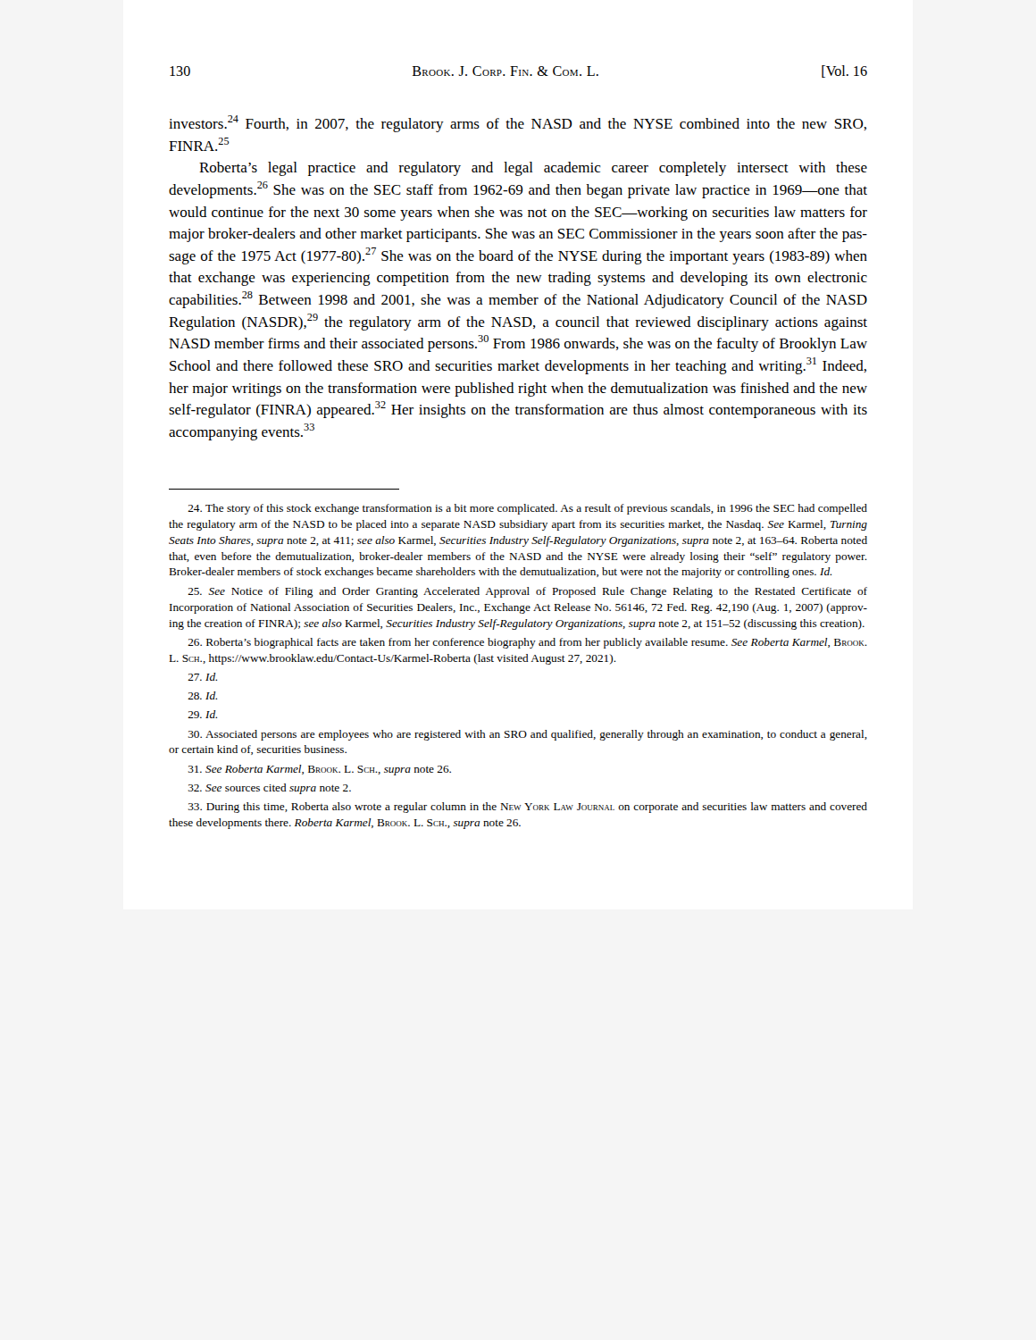130 Brook. J. Corp. Fin. & Com. L. [Vol. 16
investors.24 Fourth, in 2007, the regulatory arms of the NASD and the NYSE combined into the new SRO, FINRA.25
Roberta’s legal practice and regulatory and legal academic career completely intersect with these developments.26 She was on the SEC staff from 1962-69 and then began private law practice in 1969—one that would continue for the next 30 some years when she was not on the SEC—working on securities law matters for major broker-dealers and other market participants. She was an SEC Commissioner in the years soon after the passage of the 1975 Act (1977-80).27 She was on the board of the NYSE during the important years (1983-89) when that exchange was experiencing competition from the new trading systems and developing its own electronic capabilities.28 Between 1998 and 2001, she was a member of the National Adjudicatory Council of the NASD Regulation (NASDR),29 the regulatory arm of the NASD, a council that reviewed disciplinary actions against NASD member firms and their associated persons.30 From 1986 onwards, she was on the faculty of Brooklyn Law School and there followed these SRO and securities market developments in her teaching and writing.31 Indeed, her major writings on the transformation were published right when the demutualization was finished and the new self-regulator (FINRA) appeared.32 Her insights on the transformation are thus almost contemporaneous with its accompanying events.33
24. The story of this stock exchange transformation is a bit more complicated. As a result of previous scandals, in 1996 the SEC had compelled the regulatory arm of the NASD to be placed into a separate NASD subsidiary apart from its securities market, the Nasdaq. See Karmel, Turning Seats Into Shares, supra note 2, at 411; see also Karmel, Securities Industry Self-Regulatory Organizations, supra note 2, at 163–64. Roberta noted that, even before the demutualization, broker-dealer members of the NASD and the NYSE were already losing their “self” regulatory power. Broker-dealer members of stock exchanges became shareholders with the demutualization, but were not the majority or controlling ones. Id.
25. See Notice of Filing and Order Granting Accelerated Approval of Proposed Rule Change Relating to the Restated Certificate of Incorporation of National Association of Securities Dealers, Inc., Exchange Act Release No. 56146, 72 Fed. Reg. 42,190 (Aug. 1, 2007) (approving the creation of FINRA); see also Karmel, Securities Industry Self-Regulatory Organizations, supra note 2, at 151–52 (discussing this creation).
26. Roberta’s biographical facts are taken from her conference biography and from her publicly available resume. See Roberta Karmel, Brook. L. Sch., https://www.brooklaw.edu/Contact-Us/Karmel-Roberta (last visited August 27, 2021).
27. Id.
28. Id.
29. Id.
30. Associated persons are employees who are registered with an SRO and qualified, generally through an examination, to conduct a general, or certain kind of, securities business.
31. See Roberta Karmel, Brook. L. Sch., supra note 26.
32. See sources cited supra note 2.
33. During this time, Roberta also wrote a regular column in the New York Law Journal on corporate and securities law matters and covered these developments there. Roberta Karmel, Brook. L. Sch., supra note 26.